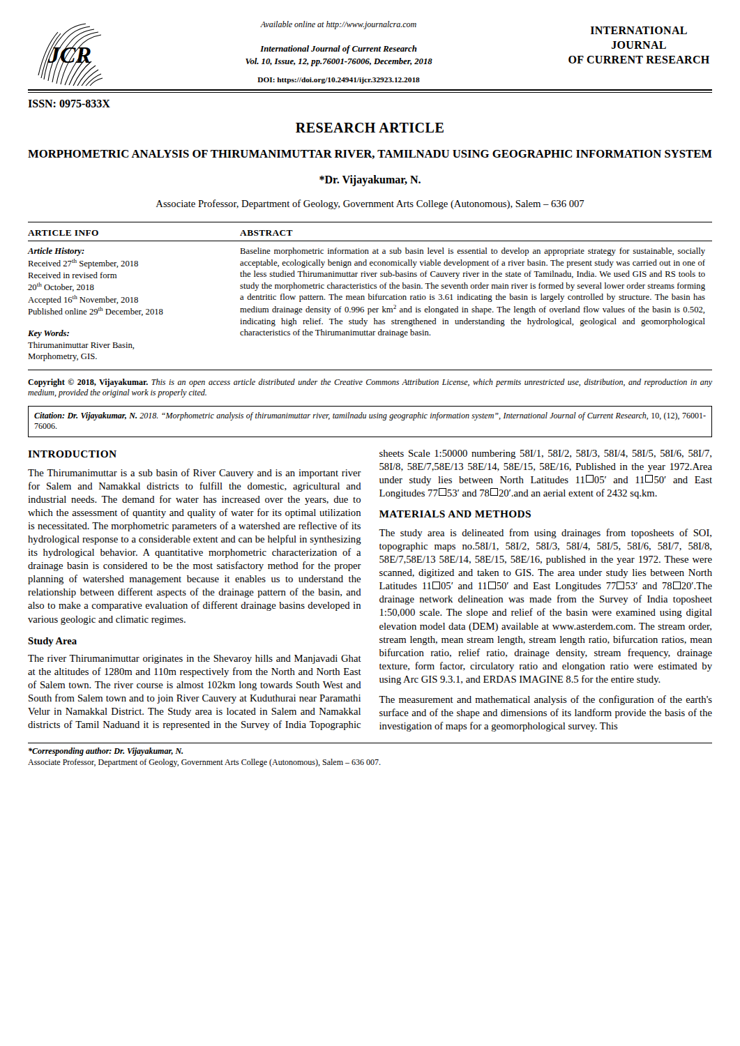JCR
Available online at http://www.journalcra.com
International Journal of Current Research
Vol. 10, Issue, 12, pp.76001-76006, December, 2018
DOI: https://doi.org/10.24941/ijcr.32923.12.2018
INTERNATIONAL JOURNAL
OF CURRENT RESEARCH
ISSN: 0975-833X
RESEARCH ARTICLE
Morphometric Analysis of Thirumanimuttar River, Tamilnadu Using Geographic Information System
*Dr. Vijayakumar, N.
Associate Professor, Department of Geology, Government Arts College (Autonomous), Salem – 636 007
| Article Info | Abstract |
| Article History: Received 27 th September, 2018 Received in revised form 20 th October, 2018 Accepted 16 th November, 2018 Published online 29 th December, 2018 Key Words: Thirumanimuttar River Basin, Morphometry, GIS. | Baseline morphometric information at a sub basin level is essential to develop an appropriate strategy for sustainable, socially acceptable, ecologically benign and economically viable development of a river basin. The present study was carried out in one of the less studied Thirumanimuttar river sub-basins of Cauvery river in the state of Tamilnadu, India. We used GIS and RS tools to study the morphometric characteristics of the basin. The seventh order main river is formed by several lower order streams forming a dentritic flow pattern. The mean bifurcation ratio is 3.61 indicating the basin is largely controlled by structure. The basin has medium drainage density of 0.996 per km 2 and is elongated in shape. The length of overland flow values of the basin is 0.502, indicating high relief. The study has strengthened in understanding the hydrological, geological and geomorphological characteristics of the Thirumanimuttar drainage basin. |
Copyright © 2018, Vijayakumar. This is an open access article distributed under the Creative Commons Attribution License, which permits unrestricted use, distribution, and reproduction in any medium, provided the original work is properly cited.
Citation: Dr. Vijayakumar, N. 2018. “Morphometric analysis of thirumanimuttar river, tamilnadu using geographic information system”, International Journal of Current Research, 10, (12), 76001-76006.
Introduction
The Thirumanimuttar is a sub basin of River Cauvery and is an important river for Salem and Namakkal districts to fulfill the domestic, agricultural and industrial needs. The demand for water has increased over the years, due to which the assessment of quantity and quality of water for its optimal utilization is necessitated. The morphometric parameters of a watershed are reflective of its hydrological response to a considerable extent and can be helpful in synthesizing its hydrological behavior. A quantitative morphometric characterization of a drainage basin is considered to be the most satisfactory method for the proper planning of watershed management because it enables us to understand the relationship between different aspects of the drainage pattern of the basin, and also to make a comparative evaluation of different drainage basins developed in various geologic and climatic regimes.
Study Area
The river Thirumanimuttar originates in the Shevaroy hills and Manjavadi Ghat at the altitudes of 1280m and 110m respectively from the North and North East of Salem town. The river course is almost 102km long towards South West and South from Salem town and to join River Cauvery at Kuduthurai near Paramathi Velur in Namakkal District. The Study area is located in Salem and Namakkal districts of Tamil Naduand it is represented in the Survey of India Topographic sheets Scale 1:50000 numbering 58I/1, 58I/2, 58I/3, 58I/4, 58I/5, 58I/6, 58I/7, 58I/8, 58E/7,58E/13 58E/14, 58E/15, 58E/16, Published in the year 1972.Area under study lies between North Latitudes 11 05′ and 11 50′ and East Longitudes 77 53′ and 78 20′.and an aerial extent of 2432 sq.km.
Materials and Methods
The study area is delineated from using drainages from toposheets of SOI, topographic maps no.58I/1, 58I/2, 58I/3, 58I/4, 58I/5, 58I/6, 58I/7, 58I/8, 58E/7,58E/13 58E/14, 58E/15, 58E/16, published in the year 1972. These were scanned, digitized and taken to GIS. The area under study lies between North Latitudes 11 05′ and 11 50′ and East Longitudes 77 53′ and 78 20′.The drainage network delineation was made from the Survey of India toposheet 1:50,000 scale. The slope and relief of the basin were examined using digital elevation model data (DEM) available at www.asterdem.com. The stream order, stream length, mean stream length, stream length ratio, bifurcation ratios, mean bifurcation ratio, relief ratio, drainage density, stream frequency, drainage texture, form factor, circulatory ratio and elongation ratio were estimated by using Arc GIS 9.3.1, and ERDAS IMAGINE 8.5 for the entire study.
The measurement and mathematical analysis of the configuration of the earth's surface and of the shape and dimensions of its landform provide the basis of the investigation of maps for a geomorphological survey. This
*Corresponding author: Dr. Vijayakumar, N.
Associate Professor, Department of Geology, Government Arts College (Autonomous), Salem – 636 007.